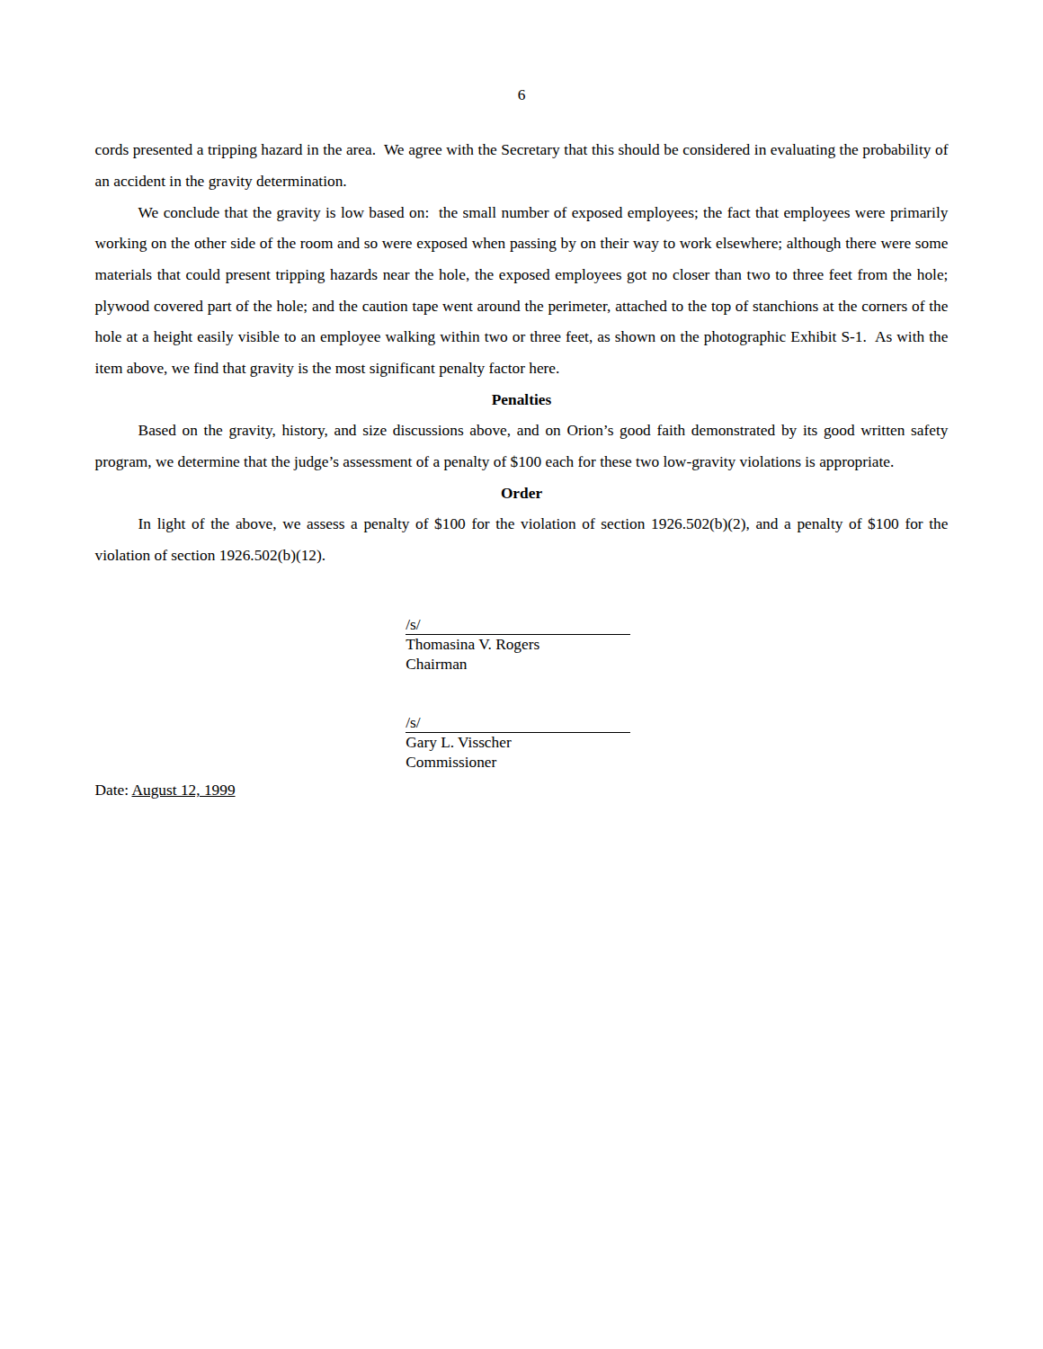6
cords presented a tripping hazard in the area. We agree with the Secretary that this should be considered in evaluating the probability of an accident in the gravity determination.
We conclude that the gravity is low based on: the small number of exposed employees; the fact that employees were primarily working on the other side of the room and so were exposed when passing by on their way to work elsewhere; although there were some materials that could present tripping hazards near the hole, the exposed employees got no closer than two to three feet from the hole; plywood covered part of the hole; and the caution tape went around the perimeter, attached to the top of stanchions at the corners of the hole at a height easily visible to an employee walking within two or three feet, as shown on the photographic Exhibit S-1. As with the item above, we find that gravity is the most significant penalty factor here.
Penalties
Based on the gravity, history, and size discussions above, and on Orion’s good faith demonstrated by its good written safety program, we determine that the judge’s assessment of a penalty of $100 each for these two low-gravity violations is appropriate.
Order
In light of the above, we assess a penalty of $100 for the violation of section 1926.502(b)(2), and a penalty of $100 for the violation of section 1926.502(b)(12).
/s/
Thomasina V. Rogers
Chairman
/s/
Gary L. Visscher
Commissioner
Date: August 12, 1999